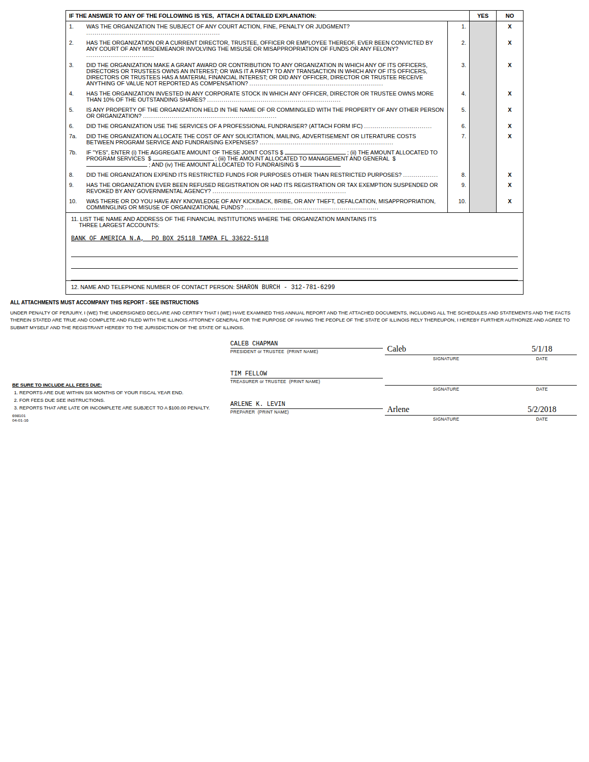| IF THE ANSWER TO ANY OF THE FOLLOWING IS YES, ATTACH A DETAILED EXPLANATION: | YES | NO |
| 1. | WAS THE ORGANIZATION THE SUBJECT OF ANY COURT ACTION, FINE, PENALTY OR JUDGMENT? ................................................................. | 1. | | X |
| 2. | HAS THE ORGANIZATION OR A CURRENT DIRECTOR, TRUSTEE, OFFICER OR EMPLOYEE THEREOF, EVER BEEN CONVICTED BY ANY COURT OF ANY MISDEMEANOR INVOLVING THE MISUSE OR MISAPPROPRIATION OF FUNDS OR ANY FELONY? ................................. | 2. | | X |
| 3. | DID THE ORGANIZATION MAKE A GRANT AWARD OR CONTRIBUTION TO ANY ORGANIZATION IN WHICH ANY OF ITS OFFICERS, DIRECTORS OR TRUSTEES OWNS AN INTEREST; OR WAS IT A PARTY TO ANY TRANSACTION IN WHICH ANY OF ITS OFFICERS, DIRECTORS OR TRUSTEES HAS A MATERIAL FINANCIAL INTEREST; OR DID ANY OFFICER, DIRECTOR OR TRUSTEE RECEIVE ANYTHING OF VALUE NOT REPORTED AS COMPENSATION? ................................................................. | 3. | | X |
| 4. | HAS THE ORGANIZATION INVESTED IN ANY CORPORATE STOCK IN WHICH ANY OFFICER, DIRECTOR OR TRUSTEE OWNS MORE THAN 10% OF THE OUTSTANDING SHARES? ................................................................. | 4. | | X |
| 5. | IS ANY PROPERTY OF THE ORGANIZATION HELD IN THE NAME OF OR COMMINGLED WITH THE PROPERTY OF ANY OTHER PERSON OR ORGANIZATION? ................................................................. | 5. | | X |
| 6. | DID THE ORGANIZATION USE THE SERVICES OF A PROFESSIONAL FUNDRAISER? (ATTACH FORM IFC) ................................. | 6. | | X |
| 7a. | DID THE ORGANIZATION ALLOCATE THE COST OF ANY SOLICITATION, MAILING, ADVERTISEMENT OR LITERATURE COSTS BETWEEN PROGRAM SERVICE AND FUNDRAISING EXPENSES? ................................................................. | 7. | | X |
| 7b. | IF "YES", ENTER (i) THE AGGREGATE AMOUNT OF THESE JOINT COSTS $ ; (ii) THE AMOUNT ALLOCATED TO PROGRAM SERVICES $ ; (iii) THE AMOUNT ALLOCATED TO MANAGEMENT AND GENERAL $ ; AND (iv) THE AMOUNT ALLOCATED TO FUNDRAISING $ | | | |
| 8. | DID THE ORGANIZATION EXPEND ITS RESTRICTED FUNDS FOR PURPOSES OTHER THAN RESTRICTED PURPOSES? ................. | 8. | | X |
| 9. | HAS THE ORGANIZATION EVER BEEN REFUSED REGISTRATION OR HAD ITS REGISTRATION OR TAX EXEMPTION SUSPENDED OR REVOKED BY ANY GOVERNMENTAL AGENCY? ................................................................. | 9. | | X |
| 10. | WAS THERE OR DO YOU HAVE ANY KNOWLEDGE OF ANY KICKBACK, BRIBE, OR ANY THEFT, DEFALCATION, MISAPPROPRIATION, COMMINGLING OR MISUSE OF ORGANIZATIONAL FUNDS? ................................................................. | 10. | | X |
11. LIST THE NAME AND ADDRESS OF THE FINANCIAL INSTITUTIONS WHERE THE ORGANIZATION MAINTAINS ITS
THREE LARGEST ACCOUNTS:
BANK OF AMERICA N.A, PO BOX 25118 TAMPA FL 33622-5118
12. NAME AND TELEPHONE NUMBER OF CONTACT PERSON: SHARON BURCH - 312-781-6299
ALL ATTACHMENTS MUST ACCOMPANY THIS REPORT - SEE INSTRUCTIONS
UNDER PENALTY OF PERJURY, I (WE) THE UNDERSIGNED DECLARE AND CERTIFY THAT I (WE) HAVE EXAMINED THIS ANNUAL REPORT AND THE ATTACHED DOCUMENTS, INCLUDING ALL THE SCHEDULES AND STATEMENTS AND THE FACTS THEREIN STATED ARE TRUE AND COMPLETE AND FILED WITH THE ILLINOIS ATTORNEY GENERAL FOR THE PURPOSE OF HAVING THE PEOPLE OF THE STATE OF ILLINOIS RELY THEREUPON, I HEREBY FURTHER AUTHORIZE AND AGREE TO SUBMIT MYSELF AND THE REGISTRANT HEREBY TO THE JURISDICTION OF THE STATE OF ILLINOIS.
| BE SURE TO INCLUDE ALL FEES DUE: REPORTS ARE DUE WITHIN SIX MONTHS OF YOUR FISCAL YEAR END. FOR FEES DUE SEE INSTRUCTIONS. REPORTS THAT ARE LATE OR INCOMPLETE ARE SUBJECT TO A $100.00 PENALTY. 698101 04-01-16 | / CALEB CHAPMAN PRESIDENT or TRUSTEE (PRINT NAME) / Caleb / 5/1/18 / / / SIGNATURE / DATE / / TIM FELLOW TREASURER or TRUSTEE (PRINT NAME) / / / / / SIGNATURE / DATE / / ARLENE K. LEVIN PREPARER (PRINT NAME) / Arlene / 5/2/2018 / / / SIGNATURE / DATE / |